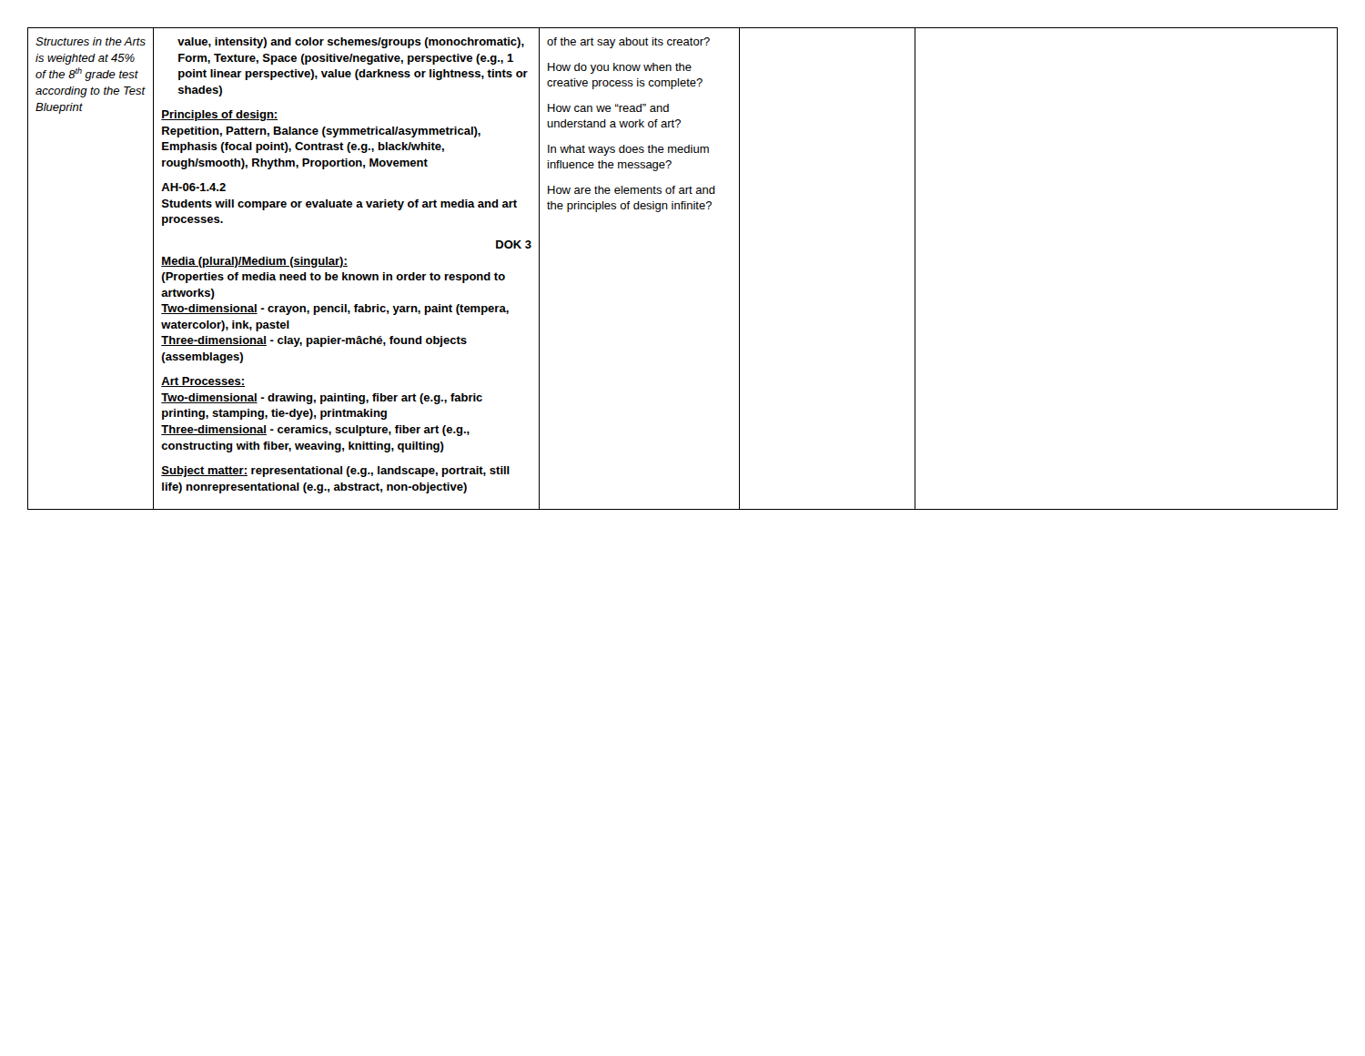| Structures in the Arts is weighted at 45% of the 8 th grade test according to the Test Blueprint | value, intensity) and color schemes/groups (monochromatic), Form, Texture, Space (positive/negative, perspective (e.g., 1 point linear perspective), value (darkness or lightness, tints or shades) Principles of design: Repetition, Pattern, Balance (symmetrical/asymmetrical), Emphasis (focal point), Contrast (e.g., black/white, rough/smooth), Rhythm, Proportion, Movement AH-06-1.4.2 Students will compare or evaluate a variety of art media and art processes. DOK 3 Media (plural)/Medium (singular): (Properties of media need to be known in order to respond to artworks) Two-dimensional - crayon, pencil, fabric, yarn, paint (tempera, watercolor), ink, pastel Three-dimensional - clay, papier-mâché, found objects (assemblages) Art Processes: Two-dimensional - drawing, painting, fiber art (e.g., fabric printing, stamping, tie-dye), printmaking Three-dimensional - ceramics, sculpture, fiber art (e.g., constructing with fiber, weaving, knitting, quilting) Subject matter: representational (e.g., landscape, portrait, still life) nonrepresentational (e.g., abstract, non-objective) | of the art say about its creator? How do you know when the creative process is complete? How can we “read” and understand a work of art? In what ways does the medium influence the message? How are the elements of art and the principles of design infinite? | | |